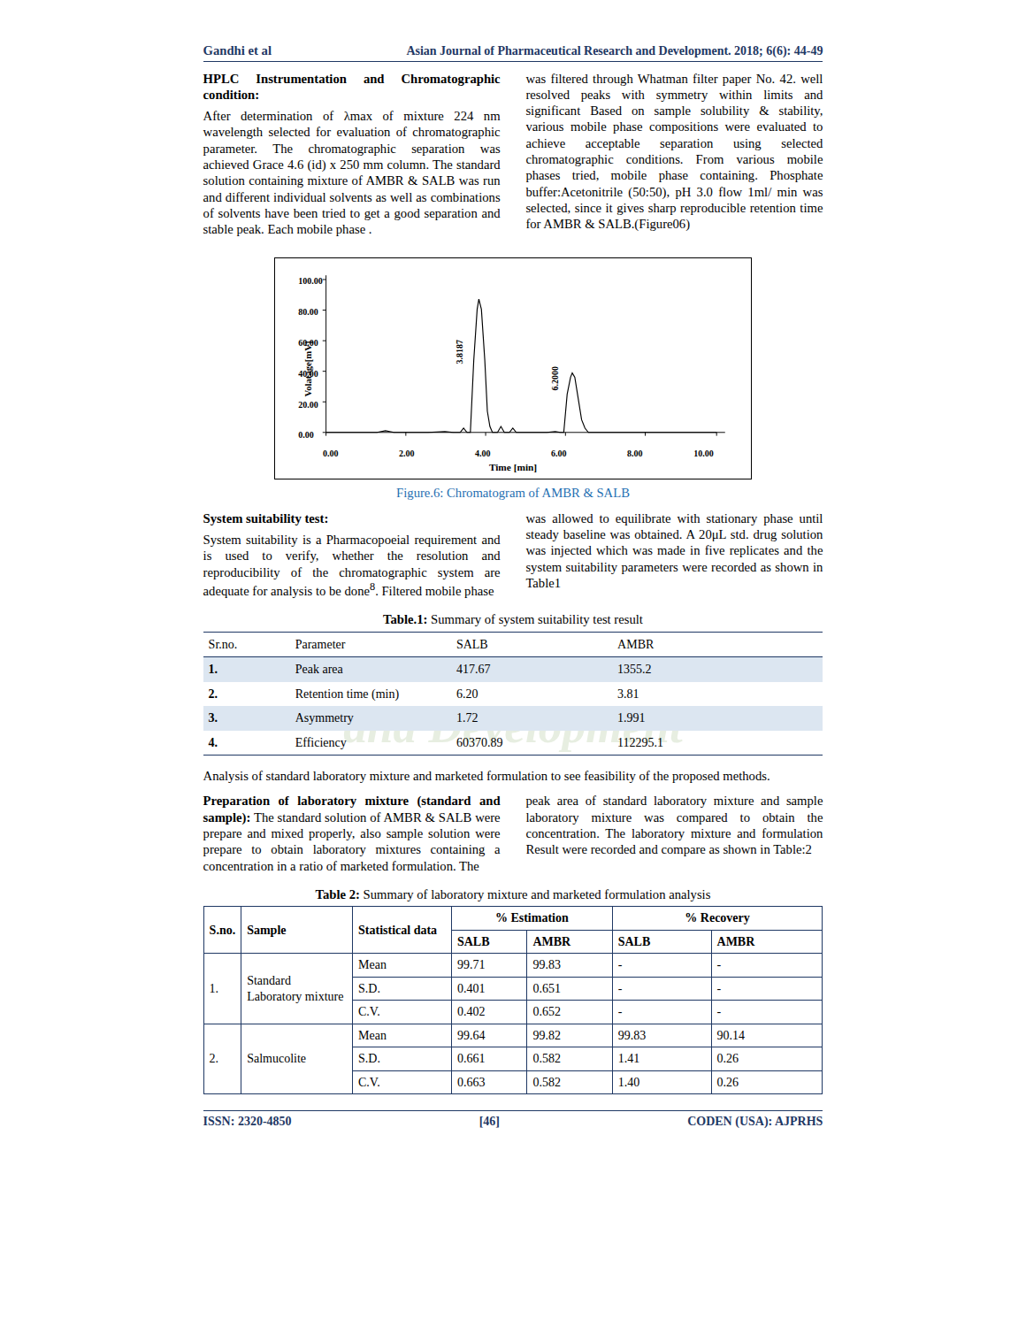and Development
Gandhi et al
Asian Journal of Pharmaceutical Research and Development. 2018; 6(6): 44-49
HPLC Instrumentation and Chromatographic condition:
After determination of λmax of mixture 224 nm wavelength selected for evaluation of chromatographic parameter. The chromatographic separation was achieved Grace 4.6 (id) x 250 mm column. The standard solution containing mixture of AMBR & SALB was run and different individual solvents as well as combinations of solvents have been tried to get a good separation and stable peak. Each mobile phase .
was filtered through Whatman filter paper No. 42. well resolved peaks with symmetry within limits and significant Based on sample solubility & stability, various mobile phase compositions were evaluated to achieve acceptable separation using selected chromatographic conditions. From various mobile phases tried, mobile phase containing. Phosphate buffer:Acetonitrile (50:50), pH 3.0 flow 1ml/ min was selected, since it gives sharp reproducible retention time for AMBR & SALB.(Figure06)
Volatage[mV]
100.00
80.00
60.00
40.00
20.00
0.00
0.00
2.00
4.00
6.00
8.00
10.00
Time [min]
3.8187
6.2000
Figure.6: Chromatogram of AMBR & SALB
System suitability test:
System suitability is a Pharmacopoeial requirement and is used to verify, whether the resolution and reproducibility of the chromatographic system are adequate for analysis to be done8. Filtered mobile phase
was allowed to equilibrate with stationary phase until steady baseline was obtained. A 20μL std. drug solution was injected which was made in five replicates and the system suitability parameters were recorded as shown in Table1
Table.1: Summary of system suitability test result
| Sr.no. | Parameter | SALB | AMBR |
| --- | --- | --- | --- |
| 1. | Peak area | 417.67 | 1355.2 |
| 2. | Retention time (min) | 6.20 | 3.81 |
| 3. | Asymmetry | 1.72 | 1.991 |
| 4. | Efficiency | 60370.89 | 112295.1 |
Analysis of standard laboratory mixture and marketed formulation to see feasibility of the proposed methods.
Preparation of laboratory mixture (standard and sample): The standard solution of AMBR & SALB were prepare and mixed properly, also sample solution were prepare to obtain laboratory mixtures containing a concentration in a ratio of marketed formulation. The
peak area of standard laboratory mixture and sample laboratory mixture was compared to obtain the concentration. The laboratory mixture and formulation Result were recorded and compare as shown in Table:2
Table 2: Summary of laboratory mixture and marketed formulation analysis
| S.no. | Sample | Statistical data | % Estimation | % Recovery |
| --- | --- | --- | --- | --- |
| SALB | AMBR | SALB | AMBR |
| 1. | Standard Laboratory mixture | Mean | 99.71 | 99.83 | - | - |
| S.D. | 0.401 | 0.651 | - | - |
| C.V. | 0.402 | 0.652 | - | - |
| 2. | Salmucolite | Mean | 99.64 | 99.82 | 99.83 | 90.14 |
| S.D. | 0.661 | 0.582 | 1.41 | 0.26 |
| C.V. | 0.663 | 0.582 | 1.40 | 0.26 |
ISSN: 2320-4850
[46]
CODEN (USA): AJPRHS